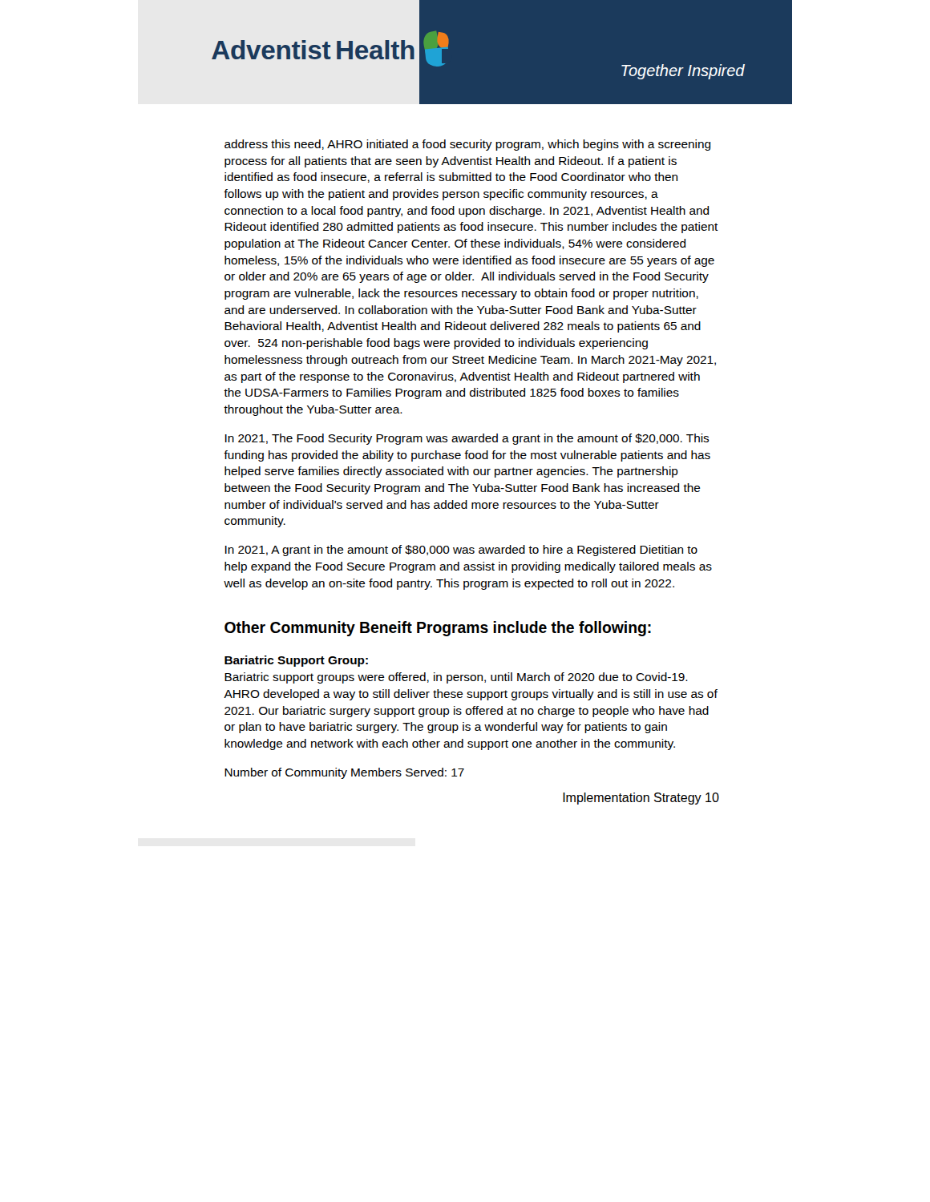Together Inspired
Adventist Health
address this need, AHRO initiated a food security program, which begins with a screening process for all patients that are seen by Adventist Health and Rideout. If a patient is identified as food insecure, a referral is submitted to the Food Coordinator who then follows up with the patient and provides person specific community resources, a connection to a local food pantry, and food upon discharge. In 2021, Adventist Health and Rideout identified 280 admitted patients as food insecure. This number includes the patient population at The Rideout Cancer Center. Of these individuals, 54% were considered homeless, 15% of the individuals who were identified as food insecure are 55 years of age or older and 20% are 65 years of age or older. All individuals served in the Food Security program are vulnerable, lack the resources necessary to obtain food or proper nutrition, and are underserved. In collaboration with the Yuba-Sutter Food Bank and Yuba-Sutter Behavioral Health, Adventist Health and Rideout delivered 282 meals to patients 65 and over. 524 non-perishable food bags were provided to individuals experiencing homelessness through outreach from our Street Medicine Team. In March 2021-May 2021, as part of the response to the Coronavirus, Adventist Health and Rideout partnered with the UDSA-Farmers to Families Program and distributed 1825 food boxes to families throughout the Yuba-Sutter area.
In 2021, The Food Security Program was awarded a grant in the amount of $20,000. This funding has provided the ability to purchase food for the most vulnerable patients and has helped serve families directly associated with our partner agencies. The partnership between the Food Security Program and The Yuba-Sutter Food Bank has increased the number of individual's served and has added more resources to the Yuba-Sutter community.
In 2021, A grant in the amount of $80,000 was awarded to hire a Registered Dietitian to help expand the Food Secure Program and assist in providing medically tailored meals as well as develop an on-site food pantry. This program is expected to roll out in 2022.
Other Community Beneift Programs include the following:
Bariatric Support Group:
Bariatric support groups were offered, in person, until March of 2020 due to Covid-19. AHRO developed a way to still deliver these support groups virtually and is still in use as of 2021. Our bariatric surgery support group is offered at no charge to people who have had or plan to have bariatric surgery. The group is a wonderful way for patients to gain knowledge and network with each other and support one another in the community.
Number of Community Members Served: 17
Implementation Strategy 10